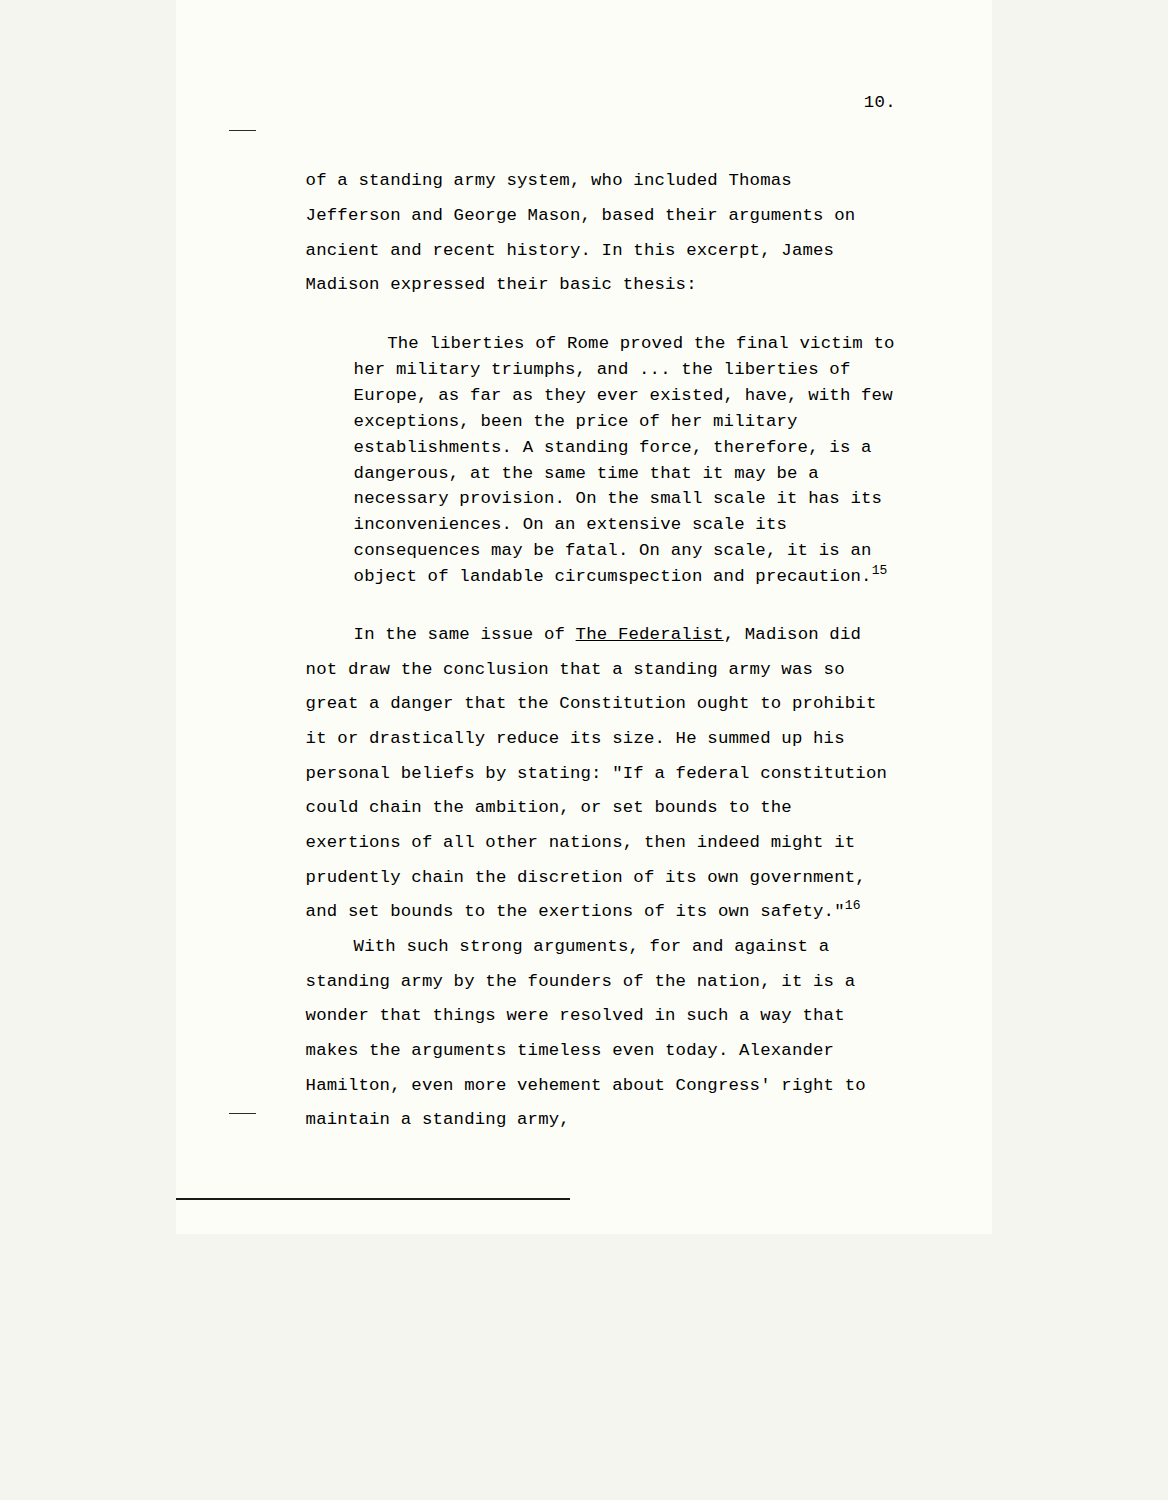10.
of a standing army system, who included Thomas Jefferson and George Mason, based their arguments on ancient and recent history. In this excerpt, James Madison expressed their basic thesis:
The liberties of Rome proved the final victim to her military triumphs, and ... the liberties of Europe, as far as they ever existed, have, with few exceptions, been the price of her military establish­ments. A standing force, therefore, is a dangerous, at the same time that it may be a necessary provision. On the small scale it has its inconveniences. On an extensive scale its consequences may be fatal. On any scale, it is an object of landable circumspection and precaution.15
In the same issue of The Federalist, Madison did not draw the conclusion that a standing army was so great a danger that the Constitution ought to prohibit it or dras­tically reduce its size. He summed up his personal beliefs by stating: "If a federal constitution could chain the ambition, or set bounds to the exertions of all other nations, then indeed might it prudently chain the discre­tion of its own government, and set bounds to the exertions of its own safety."16
With such strong arguments, for and against a standing army by the founders of the nation, it is a wonder that things were resolved in such a way that makes the arguments timeless even today. Alexander Hamilton, even more vehement about Congress' right to maintain a standing army,